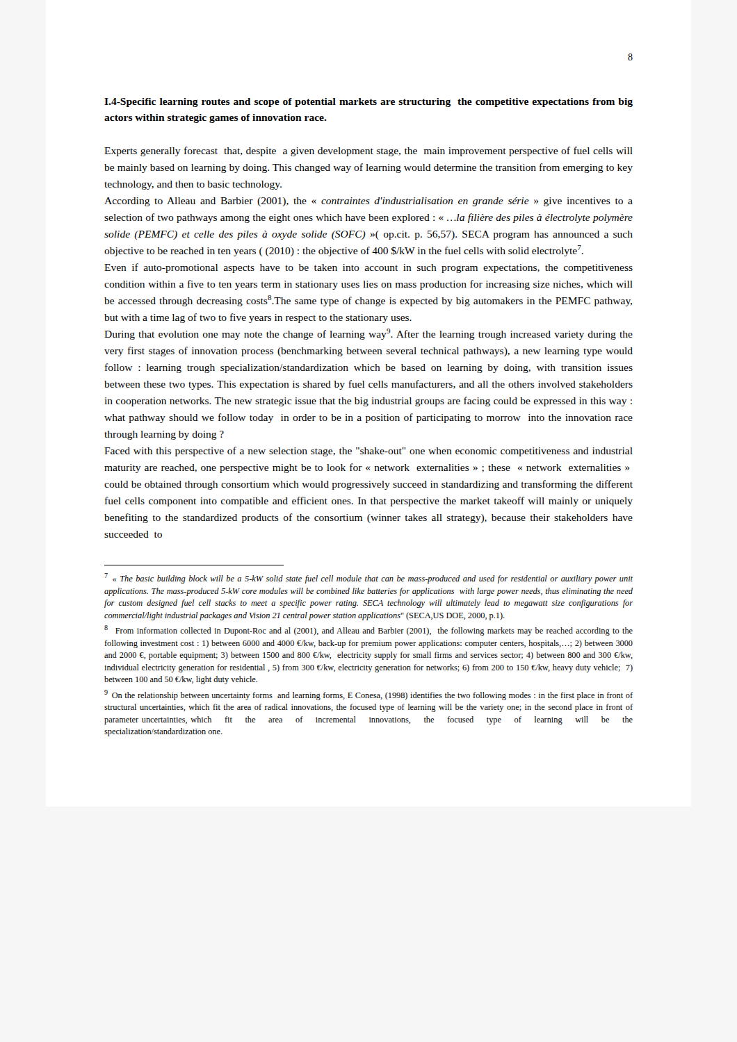8
I.4-Specific learning routes and scope of potential markets are structuring the competitive expectations from big actors within strategic games of innovation race.
Experts generally forecast that, despite a given development stage, the main improvement perspective of fuel cells will be mainly based on learning by doing. This changed way of learning would determine the transition from emerging to key technology, and then to basic technology.
According to Alleau and Barbier (2001), the « contraintes d'industrialisation en grande série » give incentives to a selection of two pathways among the eight ones which have been explored : « …la filière des piles à électrolyte polymère solide (PEMFC) et celle des piles à oxyde solide (SOFC) »( op.cit. p. 56,57). SECA program has announced a such objective to be reached in ten years ( (2010) : the objective of 400 $/kW in the fuel cells with solid electrolyte7.
Even if auto-promotional aspects have to be taken into account in such program expectations, the competitiveness condition within a five to ten years term in stationary uses lies on mass production for increasing size niches, which will be accessed through decreasing costs8.The same type of change is expected by big automakers in the PEMFC pathway, but with a time lag of two to five years in respect to the stationary uses.
During that evolution one may note the change of learning way9. After the learning trough increased variety during the very first stages of innovation process (benchmarking between several technical pathways), a new learning type would follow : learning trough specialization/standardization which be based on learning by doing, with transition issues between these two types. This expectation is shared by fuel cells manufacturers, and all the others involved stakeholders in cooperation networks. The new strategic issue that the big industrial groups are facing could be expressed in this way : what pathway should we follow today in order to be in a position of participating to morrow into the innovation race through learning by doing ?
Faced with this perspective of a new selection stage, the "shake-out" one when economic competitiveness and industrial maturity are reached, one perspective might be to look for « network externalities » ; these « network externalities » could be obtained through consortium which would progressively succeed in standardizing and transforming the different fuel cells component into compatible and efficient ones. In that perspective the market takeoff will mainly or uniquely benefiting to the standardized products of the consortium (winner takes all strategy), because their stakeholders have succeeded to
7 « The basic building block will be a 5-kW solid state fuel cell module that can be mass-produced and used for residential or auxiliary power unit applications. The mass-produced 5-kW core modules will be combined like batteries for applications with large power needs, thus eliminating the need for custom designed fuel cell stacks to meet a specific power rating. SECA technology will ultimately lead to megawatt size configurations for commercial/light industrial packages and Vision 21 central power station applications" (SECA,US DOE, 2000, p.1).
8 From information collected in Dupont-Roc and al (2001), and Alleau and Barbier (2001), the following markets may be reached according to the following investment cost : 1) between 6000 and 4000 €/kw, back-up for premium power applications: computer centers, hospitals,…; 2) between 3000 and 2000 €, portable equipment; 3) between 1500 and 800 €/kw, electricity supply for small firms and services sector; 4) between 800 and 300 €/kw, individual electricity generation for residential , 5) from 300 €/kw, electricity generation for networks; 6) from 200 to 150 €/kw, heavy duty vehicle; 7) between 100 and 50 €/kw, light duty vehicle.
9 On the relationship between uncertainty forms and learning forms, E Conesa, (1998) identifies the two following modes : in the first place in front of structural uncertainties, which fit the area of radical innovations, the focused type of learning will be the variety one; in the second place in front of parameter uncertainties, which fit the area of incremental innovations, the focused type of learning will be the specialization/standardization one.